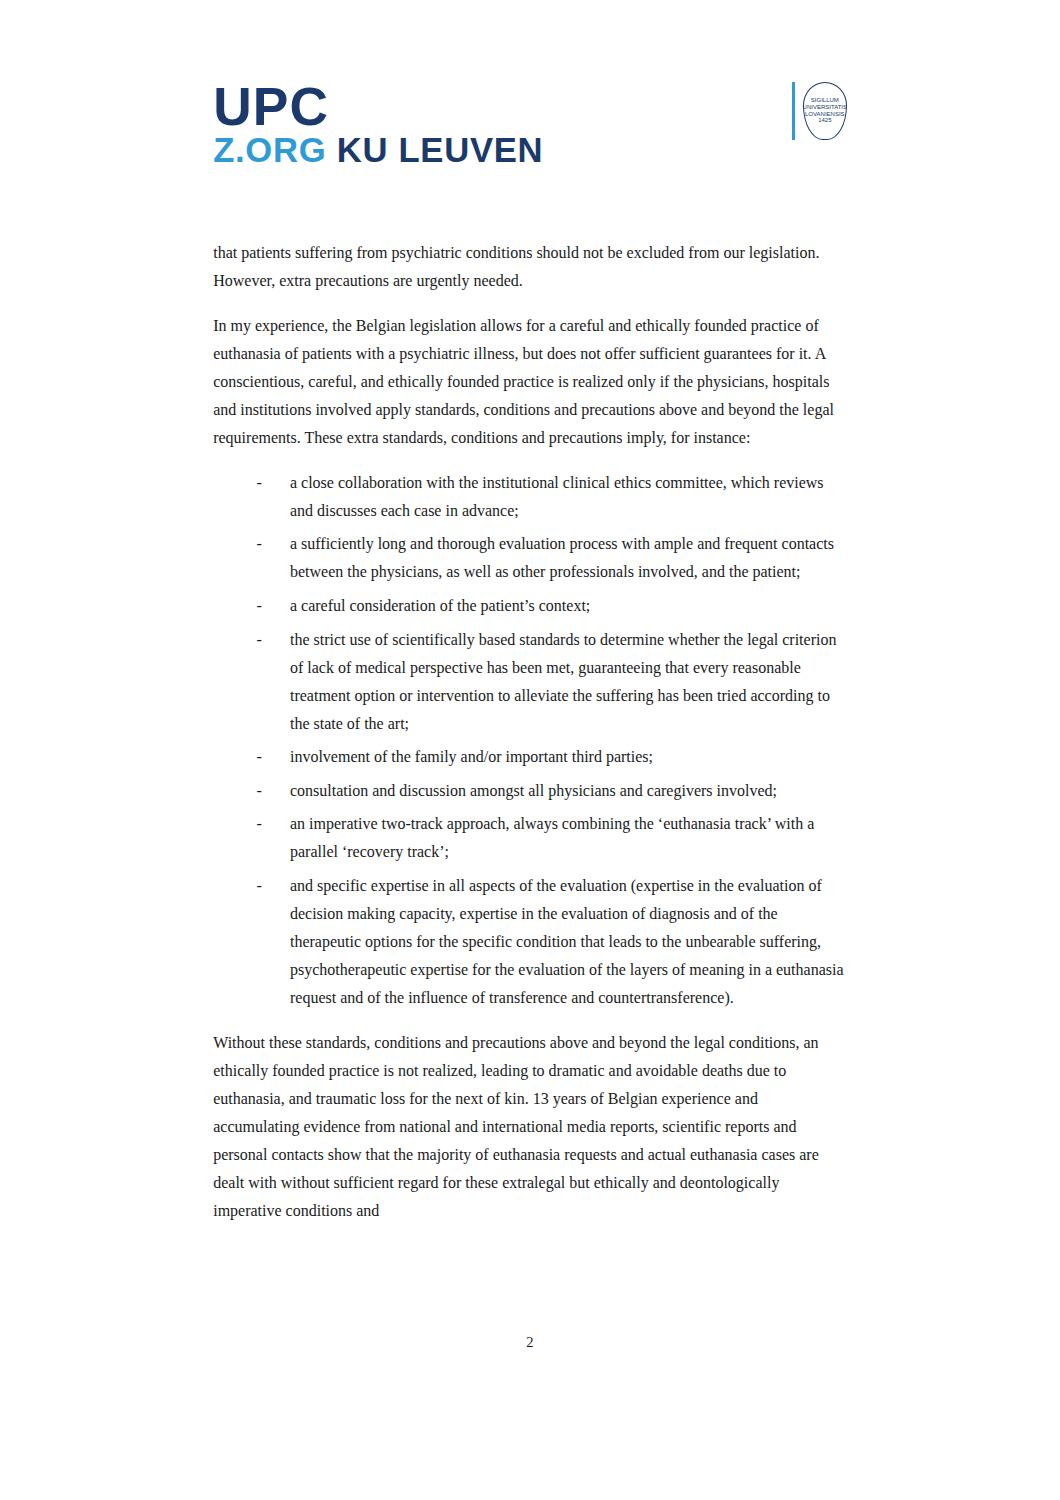UPC Z.ORG KU LEUVEN
SIGILLUM
UNIVERSITATIS
LOVANIENSIS
1425
that patients suffering from psychiatric conditions should not be excluded from our legislation. However, extra precautions are urgently needed.
In my experience, the Belgian legislation allows for a careful and ethically founded practice of euthanasia of patients with a psychiatric illness, but does not offer sufficient guarantees for it. A conscientious, careful, and ethically founded practice is realized only if the physicians, hospitals and institutions involved apply standards, conditions and precautions above and beyond the legal requirements. These extra standards, conditions and precautions imply, for instance:
a close collaboration with the institutional clinical ethics committee, which reviews and discusses each case in advance;
a sufficiently long and thorough evaluation process with ample and frequent contacts between the physicians, as well as other professionals involved, and the patient;
a careful consideration of the patient’s context;
the strict use of scientifically based standards to determine whether the legal criterion of lack of medical perspective has been met, guaranteeing that every reasonable treatment option or intervention to alleviate the suffering has been tried according to the state of the art;
involvement of the family and/or important third parties;
consultation and discussion amongst all physicians and caregivers involved;
an imperative two-track approach, always combining the ‘euthanasia track’ with a parallel ‘recovery track’;
and specific expertise in all aspects of the evaluation (expertise in the evaluation of decision making capacity, expertise in the evaluation of diagnosis and of the therapeutic options for the specific condition that leads to the unbearable suffering, psychotherapeutic expertise for the evaluation of the layers of meaning in a euthanasia request and of the influence of transference and countertransference).
Without these standards, conditions and precautions above and beyond the legal conditions, an ethically founded practice is not realized, leading to dramatic and avoidable deaths due to euthanasia, and traumatic loss for the next of kin. 13 years of Belgian experience and accumulating evidence from national and international media reports, scientific reports and personal contacts show that the majority of euthanasia requests and actual euthanasia cases are dealt with without sufficient regard for these extralegal but ethically and deontologically imperative conditions and
2